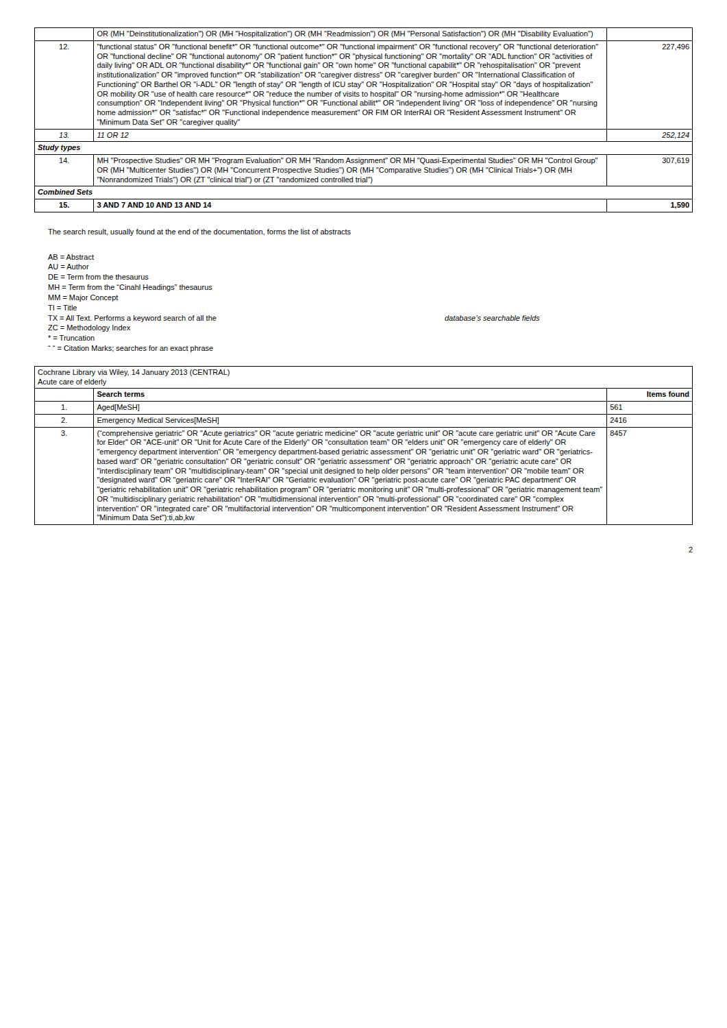| | OR (MH "Deinstitutionalization") OR (MH "Hospitalization") OR (MH "Readmission") OR (MH "Personal Satisfaction") OR (MH "Disability Evaluation") | |
| 12. | "functional status" OR "functional benefit*" OR "functional outcome*" OR "functional impairment" OR "functional recovery" OR "functional deterioration" OR "functional decline" OR "functional autonomy" OR "patient function*" OR "physical functioning" OR "mortality" OR "ADL function" OR "activities of daily living" OR ADL OR "functional disability*" OR "functional gain" OR "own home" OR "functional capabilit*" OR "rehospitalisation" OR "prevent institutionalization" OR "improved function*" OR "stabilization" OR "caregiver distress" OR "caregiver burden" OR "International Classification of Functioning" OR Barthel OR "i-ADL" OR "length of stay" OR "length of ICU stay" OR "Hospitalization" OR "Hospital stay" OR "days of hospitalization" OR mobility OR "use of health care resource*" OR "reduce the number of visits to hospital" OR "nursing-home admission*" OR "Healthcare consumption" OR "Independent living" OR "Physical function*" OR "Functional abilit*" OR "independent living" OR "loss of independence" OR "nursing home admission*" OR "satisfac*" OR "Functional independence measurement" OR FIM OR InterRAI OR "Resident Assessment Instrument" OR "Minimum Data Set" OR "caregiver quality" | 227,496 |
| 13. | 11 OR 12 | 252,124 |
| Study types |
| 14. | MH "Prospective Studies" OR MH "Program Evaluation" OR MH "Random Assignment" OR MH "Quasi-Experimental Studies" OR MH "Control Group" OR (MH "Multicenter Studies") OR (MH "Concurrent Prospective Studies") OR (MH "Comparative Studies") OR (MH "Clinical Trials+") OR (MH "Nonrandomized Trials") OR (ZT "clinical trial") or (ZT "randomized controlled trial") | 307,619 |
| Combined Sets |
| 15. | 3 AND 7 AND 10 AND 13 AND 14 | 1,590 |
The search result, usually found at the end of the documentation, forms the list of abstracts
AB = Abstract
AU = Author
DE = Term from the thesaurus
MH = Term from the “Cinahl Headings” thesaurus
MM = Major Concept
TI = Title
TX = All Text. Performs a keyword search of all the database’s searchable fields
ZC = Methodology Index
* = Truncation
“ “ = Citation Marks; searches for an exact phrase
| Cochrane Library via Wiley, 14 January 2013 (CENTRAL) Acute care of elderly |
| | Search terms | Items found |
| 1. | Aged[MeSH] | 561 |
| 2. | Emergency Medical Services[MeSH] | 2416 |
| 3. | (“comprehensive geriatric" OR "Acute geriatrics" OR "acute geriatric medicine" OR "acute geriatric unit" OR "acute care geriatric unit" OR "Acute Care for Elder" OR "ACE-unit" OR "Unit for Acute Care of the Elderly" OR "consultation team" OR "elders unit" OR "emergency care of elderly" OR "emergency department intervention" OR "emergency department-based geriatric assessment" OR "geriatric unit" OR "geriatric ward" OR "geriatrics-based ward" OR "geriatric consultation" OR "geriatric consult" OR "geriatric assessment" OR "geriatric approach" OR "geriatric acute care" OR "interdisciplinary team" OR "multidisciplinary-team" OR "special unit designed to help older persons" OR "team intervention" OR "mobile team" OR "designated ward" OR "geriatric care" OR "InterRAI" OR "Geriatric evaluation" OR "geriatric post-acute care" OR "geriatric PAC department" OR "geriatric rehabilitation unit" OR "geriatric rehabilitation program" OR "geriatric monitoring unit" OR "multi-professional" OR "geriatric management team" OR "multidisciplinary geriatric rehabilitation" OR "multidimensional intervention" OR "multi-professional" OR "coordinated care" OR "complex intervention" OR "integrated care" OR "multifactorial intervention" OR "multicomponent intervention" OR "Resident Assessment Instrument" OR "Minimum Data Set"):ti,ab,kw | 8457 |
2